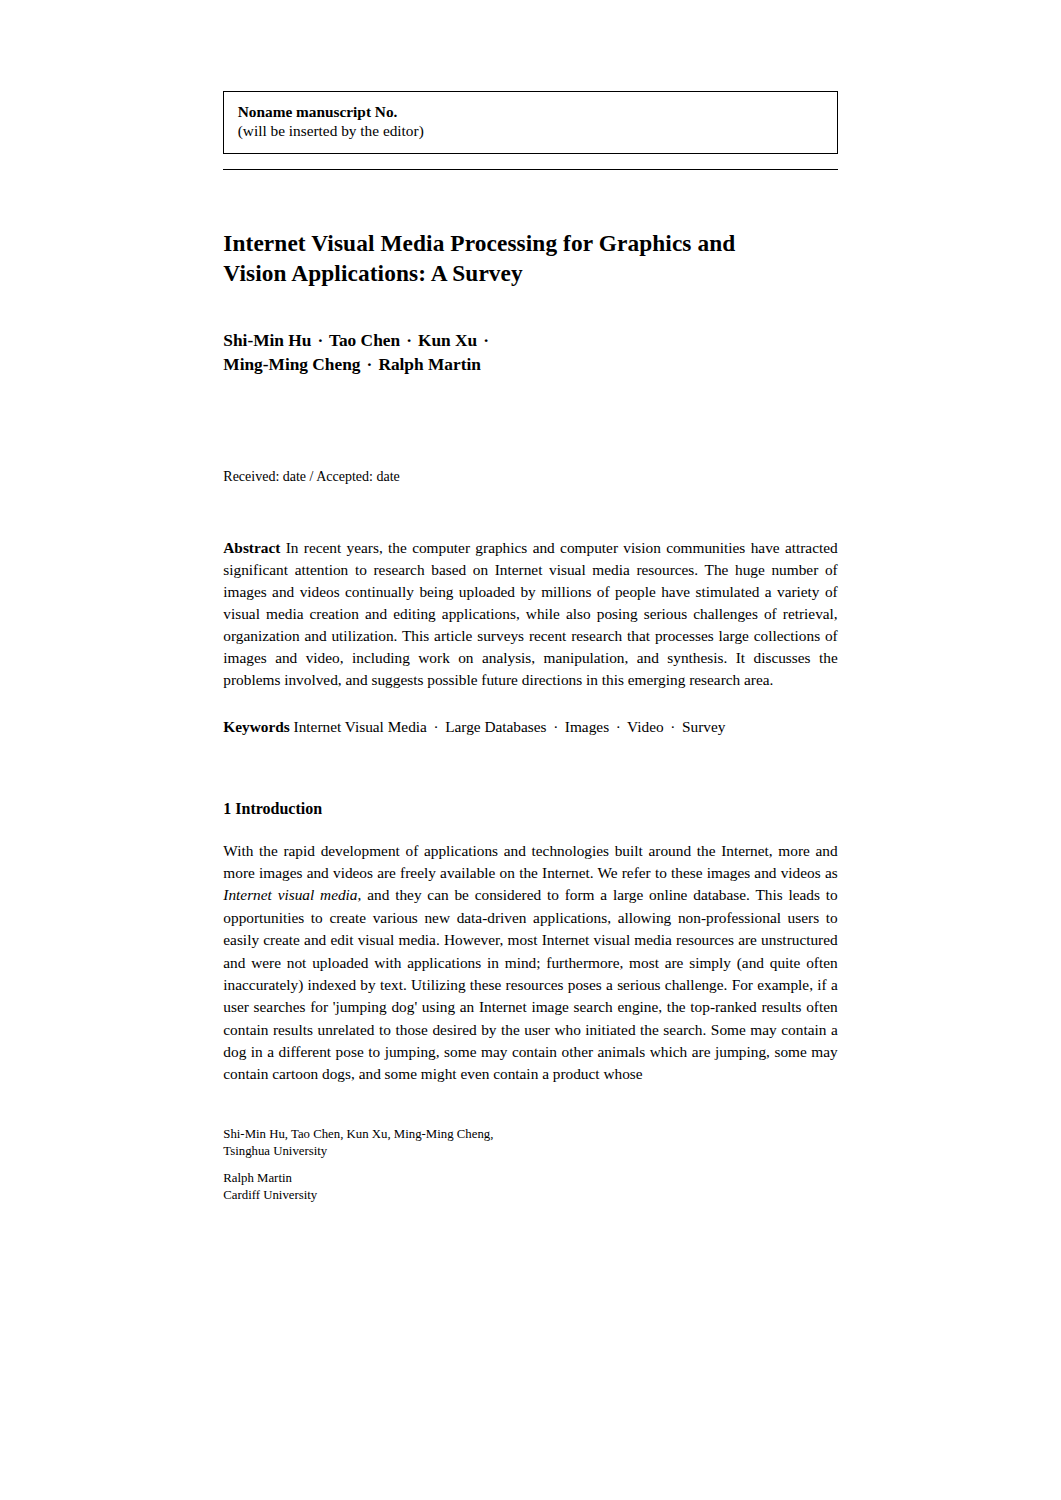Noname manuscript No.
(will be inserted by the editor)
Internet Visual Media Processing for Graphics and
Vision Applications: A Survey
Shi-Min Hu · Tao Chen · Kun Xu ·
Ming-Ming Cheng · Ralph Martin
Received: date / Accepted: date
Abstract In recent years, the computer graphics and computer vision communities have attracted significant attention to research based on Internet visual media resources. The huge number of images and videos continually being uploaded by millions of people have stimulated a variety of visual media creation and editing applications, while also posing serious challenges of retrieval, organization and utilization. This article surveys recent research that processes large collections of images and video, including work on analysis, manipulation, and synthesis. It discusses the problems involved, and suggests possible future directions in this emerging research area.
Keywords Internet Visual Media · Large Databases · Images · Video · Survey
1 Introduction
With the rapid development of applications and technologies built around the Internet, more and more images and videos are freely available on the Internet. We refer to these images and videos as Internet visual media, and they can be considered to form a large online database. This leads to opportunities to create various new data-driven applications, allowing non-professional users to easily create and edit visual media. However, most Internet visual media resources are unstructured and were not uploaded with applications in mind; furthermore, most are simply (and quite often inaccurately) indexed by text. Utilizing these resources poses a serious challenge. For example, if a user searches for 'jumping dog' using an Internet image search engine, the top-ranked results often contain results unrelated to those desired by the user who initiated the search. Some may contain a dog in a different pose to jumping, some may contain other animals which are jumping, some may contain cartoon dogs, and some might even contain a product whose
Shi-Min Hu, Tao Chen, Kun Xu, Ming-Ming Cheng,
Tsinghua University
Ralph Martin
Cardiff University